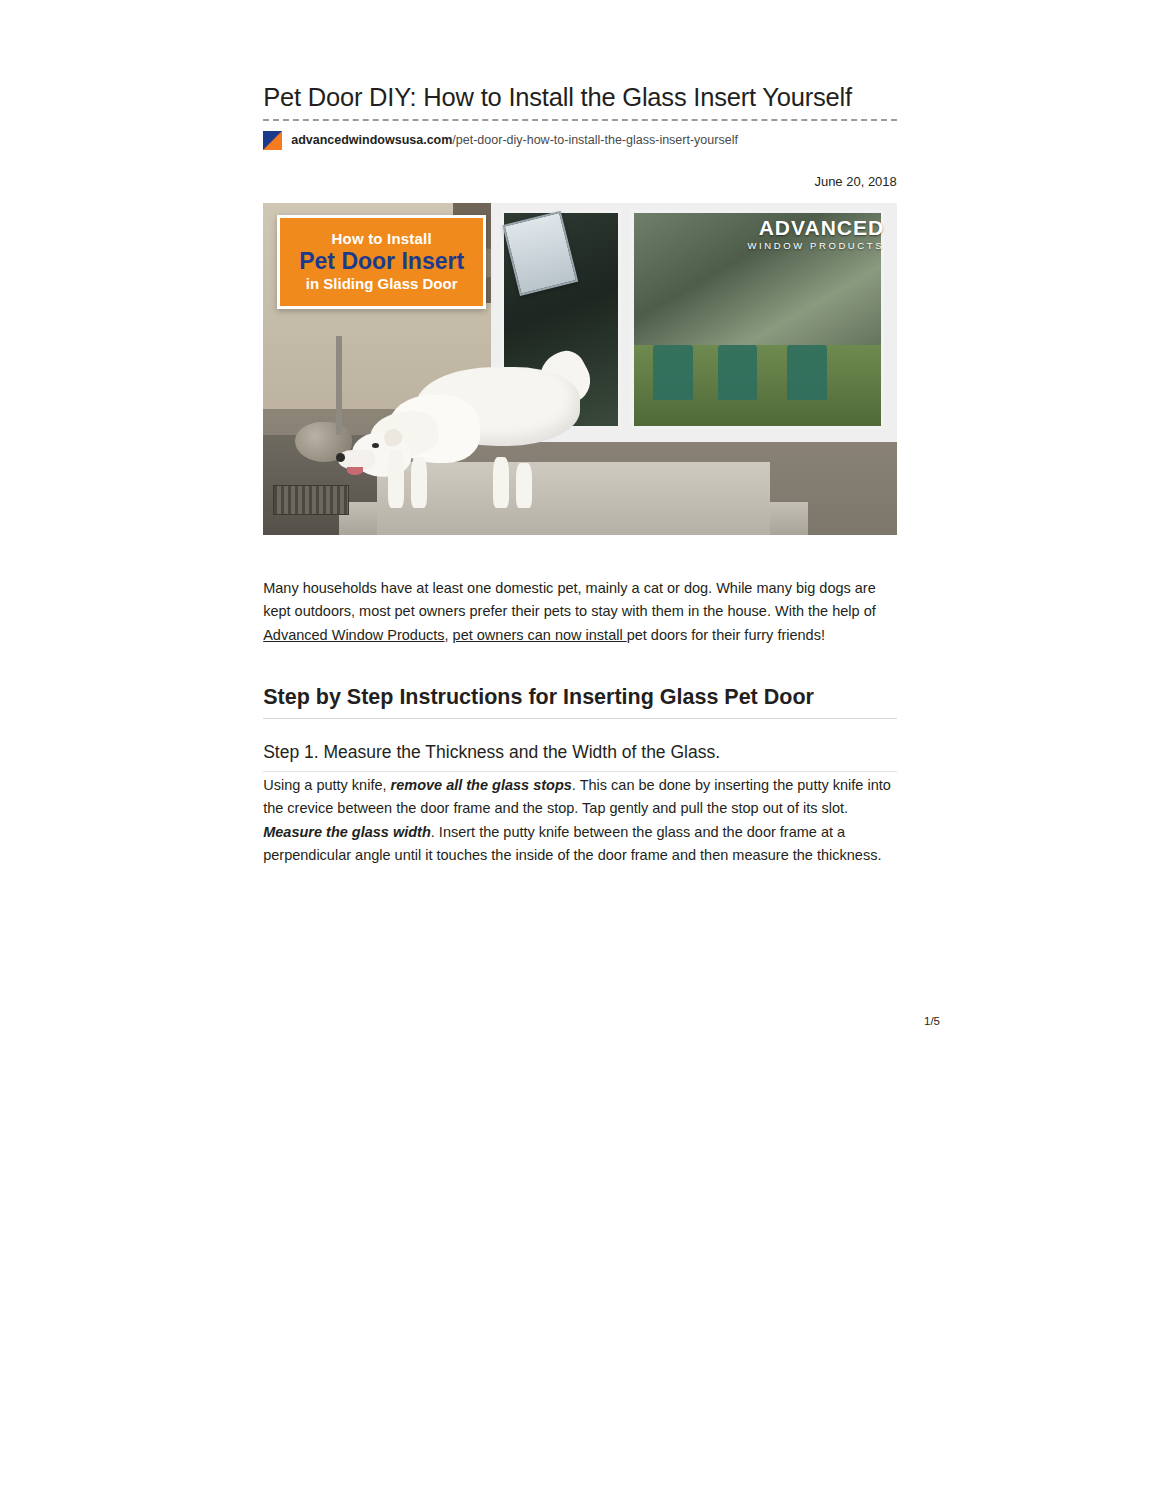Pet Door DIY: How to Install the Glass Insert Yourself
advancedwindowsusa.com/pet-door-diy-how-to-install-the-glass-insert-yourself
June 20, 2018
How to Install
Pet Door Insert
in Sliding Glass Door
ADVANCED
WINDOW PRODUCTS
Many households have at least one domestic pet, mainly a cat or dog. While many big dogs are kept outdoors, most pet owners prefer their pets to stay with them in the house. With the help of Advanced Window Products, pet owners can now install pet doors for their furry friends!
Step by Step Instructions for Inserting Glass Pet Door
Step 1. Measure the Thickness and the Width of the Glass.
Using a putty knife, remove all the glass stops. This can be done by inserting the putty knife into the crevice between the door frame and the stop. Tap gently and pull the stop out of its slot. Measure the glass width. Insert the putty knife between the glass and the door frame at a perpendicular angle until it touches the inside of the door frame and then measure the thickness.
1/5